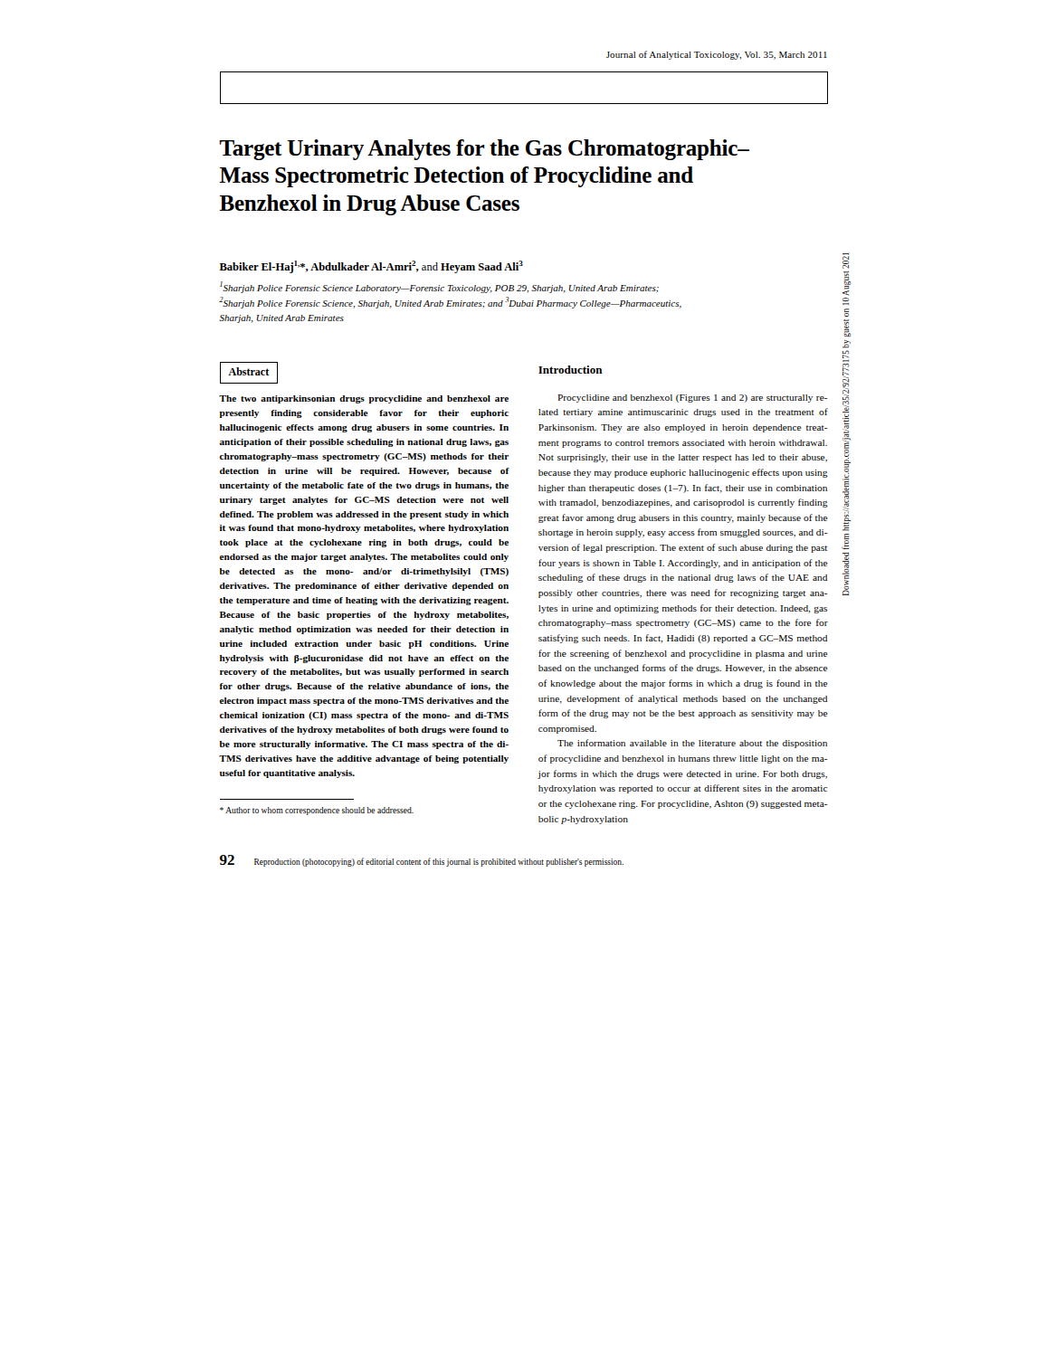Downloaded from https://academic.oup.com/jat/article/35/2/92/773175 by guest on 10 August 2021
Journal of Analytical Toxicology, Vol. 35, March 2011
Target Urinary Analytes for the Gas Chromatographic–
Mass Spectrometric Detection of Procyclidine and
Benzhexol in Drug Abuse Cases
Babiker El-Haj1,*, Abdulkader Al-Amri2, and Heyam Saad Ali3
1Sharjah Police Forensic Science Laboratory—Forensic Toxicology, POB 29, Sharjah, United Arab Emirates;
2Sharjah Police Forensic Science, Sharjah, United Arab Emirates; and 3Dubai Pharmacy College—Pharmaceutics,
Sharjah, United Arab Emirates
Abstract
The two antiparkinsonian drugs procyclidine and benzhexol are presently finding considerable favor for their euphoric hallucinogenic effects among drug abusers in some countries. In anticipation of their possible scheduling in national drug laws, gas chromatography–mass spectrometry (GC–MS) methods for their detection in urine will be required. However, because of uncertainty of the metabolic fate of the two drugs in humans, the urinary target analytes for GC–MS detection were not well defined. The problem was addressed in the present study in which it was found that mono-hydroxy metabolites, where hydroxylation took place at the cyclohexane ring in both drugs, could be endorsed as the major target analytes. The metabolites could only be detected as the mono- and/or di-trimethylsilyl (TMS) derivatives. The predominance of either derivative depended on the temperature and time of heating with the derivatizing reagent. Because of the basic properties of the hydroxy metabolites, analytic method optimization was needed for their detection in urine included extraction under basic pH conditions. Urine hydrolysis with β-glucuronidase did not have an effect on the recovery of the metabolites, but was usually performed in search for other drugs. Because of the relative abundance of ions, the electron impact mass spectra of the mono-TMS derivatives and the chemical ionization (CI) mass spectra of the mono- and di-TMS derivatives of the hydroxy metabolites of both drugs were found to be more structurally informative. The CI mass spectra of the di-TMS derivatives have the additive advantage of being potentially useful for quantitative analysis.
* Author to whom correspondence should be addressed.
Introduction
Procyclidine and benzhexol (Figures 1 and 2) are structurally related tertiary amine antimuscarinic drugs used in the treatment of Parkinsonism. They are also employed in heroin dependence treatment programs to control tremors associated with heroin withdrawal. Not surprisingly, their use in the latter respect has led to their abuse, because they may produce euphoric hallucinogenic effects upon using higher than therapeutic doses (1–7). In fact, their use in combination with tramadol, benzodiazepines, and carisoprodol is currently finding great favor among drug abusers in this country, mainly because of the shortage in heroin supply, easy access from smuggled sources, and diversion of legal prescription. The extent of such abuse during the past four years is shown in Table I. Accordingly, and in anticipation of the scheduling of these drugs in the national drug laws of the UAE and possibly other countries, there was need for recognizing target analytes in urine and optimizing methods for their detection. Indeed, gas chromatography–mass spectrometry (GC–MS) came to the fore for satisfying such needs. In fact, Hadidi (8) reported a GC–MS method for the screening of benzhexol and procyclidine in plasma and urine based on the unchanged forms of the drugs. However, in the absence of knowledge about the major forms in which a drug is found in the urine, development of analytical methods based on the unchanged form of the drug may not be the best approach as sensitivity may be compromised.
The information available in the literature about the disposition of procyclidine and benzhexol in humans threw little light on the major forms in which the drugs were detected in urine. For both drugs, hydroxylation was reported to occur at different sites in the aromatic or the cyclohexane ring. For procyclidine, Ashton (9) suggested metabolic p-hydroxylation
92
Reproduction (photocopying) of editorial content of this journal is prohibited without publisher's permission.